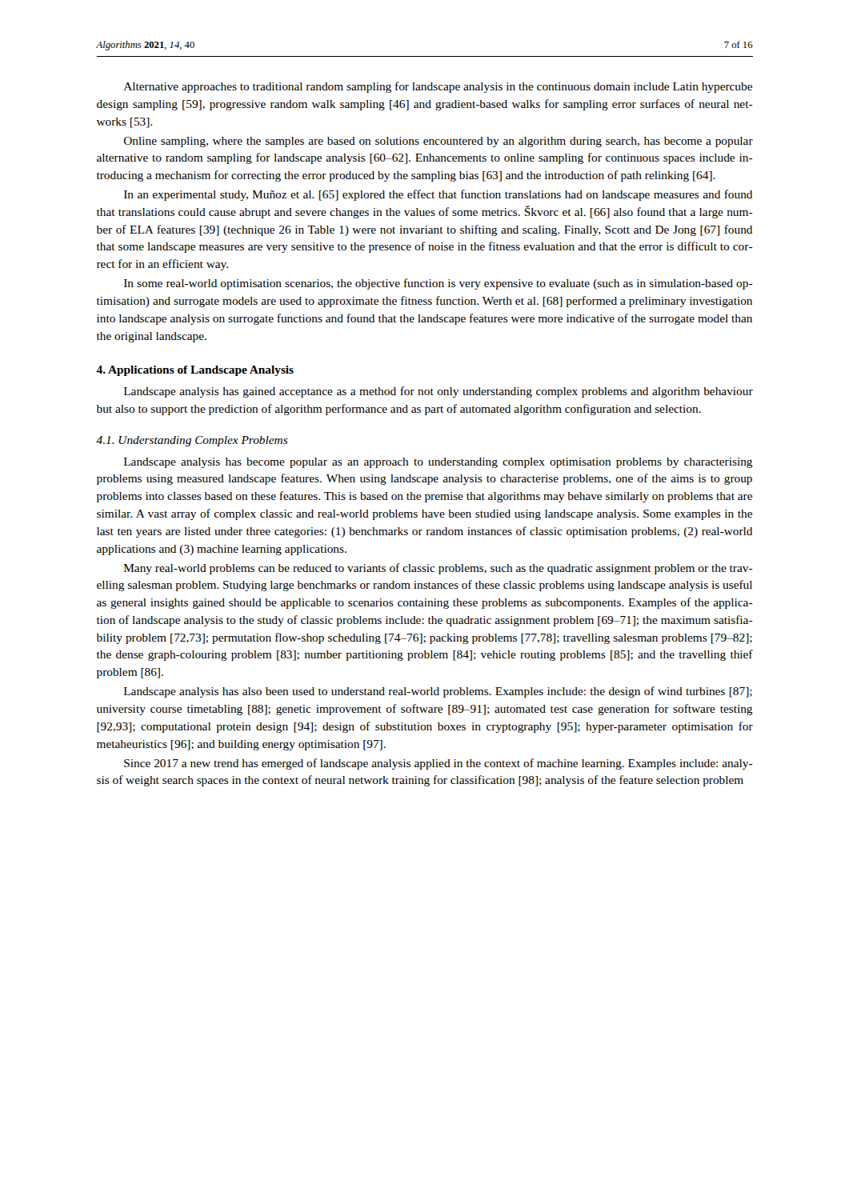Algorithms 2021, 14, 40
7 of 16
Alternative approaches to traditional random sampling for landscape analysis in the continuous domain include Latin hypercube design sampling [59], progressive random walk sampling [46] and gradient-based walks for sampling error surfaces of neural networks [53].
Online sampling, where the samples are based on solutions encountered by an algorithm during search, has become a popular alternative to random sampling for landscape analysis [60–62]. Enhancements to online sampling for continuous spaces include introducing a mechanism for correcting the error produced by the sampling bias [63] and the introduction of path relinking [64].
In an experimental study, Muñoz et al. [65] explored the effect that function translations had on landscape measures and found that translations could cause abrupt and severe changes in the values of some metrics. Škvorc et al. [66] also found that a large number of ELA features [39] (technique 26 in Table 1) were not invariant to shifting and scaling. Finally, Scott and De Jong [67] found that some landscape measures are very sensitive to the presence of noise in the fitness evaluation and that the error is difficult to correct for in an efficient way.
In some real-world optimisation scenarios, the objective function is very expensive to evaluate (such as in simulation-based optimisation) and surrogate models are used to approximate the fitness function. Werth et al. [68] performed a preliminary investigation into landscape analysis on surrogate functions and found that the landscape features were more indicative of the surrogate model than the original landscape.
4. Applications of Landscape Analysis
Landscape analysis has gained acceptance as a method for not only understanding complex problems and algorithm behaviour but also to support the prediction of algorithm performance and as part of automated algorithm configuration and selection.
4.1. Understanding Complex Problems
Landscape analysis has become popular as an approach to understanding complex optimisation problems by characterising problems using measured landscape features. When using landscape analysis to characterise problems, one of the aims is to group problems into classes based on these features. This is based on the premise that algorithms may behave similarly on problems that are similar. A vast array of complex classic and real-world problems have been studied using landscape analysis. Some examples in the last ten years are listed under three categories: (1) benchmarks or random instances of classic optimisation problems, (2) real-world applications and (3) machine learning applications.
Many real-world problems can be reduced to variants of classic problems, such as the quadratic assignment problem or the travelling salesman problem. Studying large benchmarks or random instances of these classic problems using landscape analysis is useful as general insights gained should be applicable to scenarios containing these problems as subcomponents. Examples of the application of landscape analysis to the study of classic problems include: the quadratic assignment problem [69–71]; the maximum satisfiability problem [72,73]; permutation flow-shop scheduling [74–76]; packing problems [77,78]; travelling salesman problems [79–82]; the dense graph-colouring problem [83]; number partitioning problem [84]; vehicle routing problems [85]; and the travelling thief problem [86].
Landscape analysis has also been used to understand real-world problems. Examples include: the design of wind turbines [87]; university course timetabling [88]; genetic improvement of software [89–91]; automated test case generation for software testing [92,93]; computational protein design [94]; design of substitution boxes in cryptography [95]; hyper-parameter optimisation for metaheuristics [96]; and building energy optimisation [97].
Since 2017 a new trend has emerged of landscape analysis applied in the context of machine learning. Examples include: analysis of weight search spaces in the context of neural network training for classification [98]; analysis of the feature selection problem